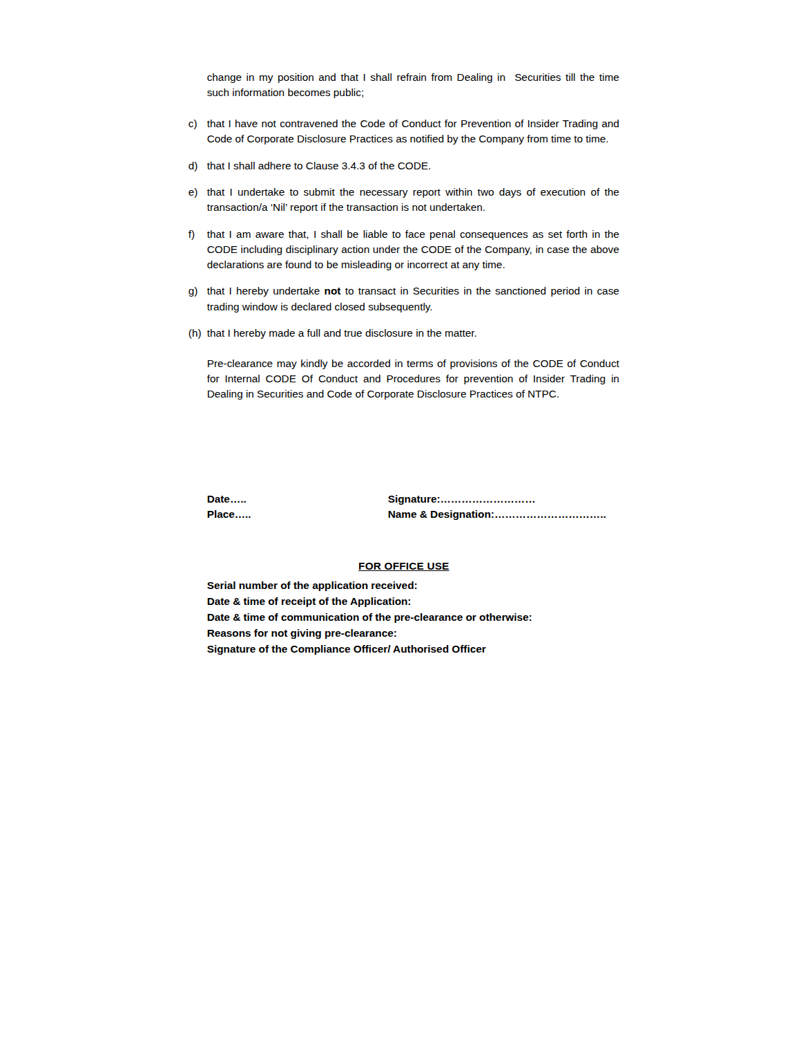change in my position and that I shall refrain from Dealing in Securities till the time such information becomes public;
c) that I have not contravened the Code of Conduct for Prevention of Insider Trading and Code of Corporate Disclosure Practices as notified by the Company from time to time.
d) that I shall adhere to Clause 3.4.3 of the CODE.
e) that I undertake to submit the necessary report within two days of execution of the transaction/a ‘Nil’ report if the transaction is not undertaken.
f) that I am aware that, I shall be liable to face penal consequences as set forth in the CODE including disciplinary action under the CODE of the Company, in case the above declarations are found to be misleading or incorrect at any time.
g) that I hereby undertake not to transact in Securities in the sanctioned period in case trading window is declared closed subsequently.
(h) that I hereby made a full and true disclosure in the matter.
Pre-clearance may kindly be accorded in terms of provisions of the CODE of Conduct for Internal CODE Of Conduct and Procedures for prevention of Insider Trading in Dealing in Securities and Code of Corporate Disclosure Practices of NTPC.
| Date….. | Signature:……………………… |
| Place….. | Name & Designation:………………………….. |
FOR OFFICE USE
Serial number of the application received:
Date & time of receipt of the Application:
Date & time of communication of the pre-clearance or otherwise:
Reasons for not giving pre-clearance:
Signature of the Compliance Officer/ Authorised Officer